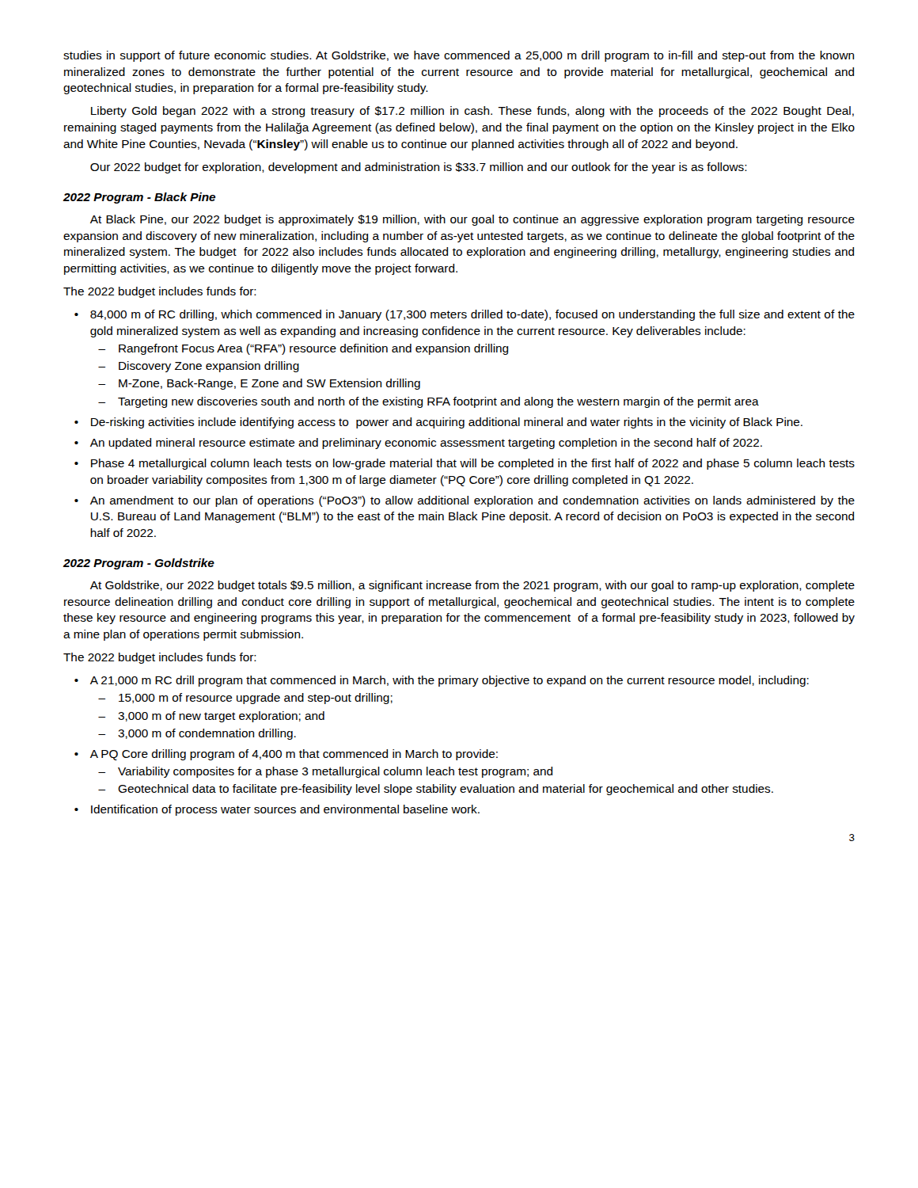studies in support of future economic studies. At Goldstrike, we have commenced a 25,000 m drill program to in-fill and step-out from the known mineralized zones to demonstrate the further potential of the current resource and to provide material for metallurgical, geochemical and geotechnical studies, in preparation for a formal pre-feasibility study.
Liberty Gold began 2022 with a strong treasury of $17.2 million in cash. These funds, along with the proceeds of the 2022 Bought Deal, remaining staged payments from the Halilağa Agreement (as defined below), and the final payment on the option on the Kinsley project in the Elko and White Pine Counties, Nevada (“Kinsley”) will enable us to continue our planned activities through all of 2022 and beyond.
Our 2022 budget for exploration, development and administration is $33.7 million and our outlook for the year is as follows:
2022 Program - Black Pine
At Black Pine, our 2022 budget is approximately $19 million, with our goal to continue an aggressive exploration program targeting resource expansion and discovery of new mineralization, including a number of as-yet untested targets, as we continue to delineate the global footprint of the mineralized system. The budget for 2022 also includes funds allocated to exploration and engineering drilling, metallurgy, engineering studies and permitting activities, as we continue to diligently move the project forward.
The 2022 budget includes funds for:
84,000 m of RC drilling, which commenced in January (17,300 meters drilled to-date), focused on understanding the full size and extent of the gold mineralized system as well as expanding and increasing confidence in the current resource. Key deliverables include:
Rangefront Focus Area (“RFA”) resource definition and expansion drilling
Discovery Zone expansion drilling
M-Zone, Back-Range, E Zone and SW Extension drilling
Targeting new discoveries south and north of the existing RFA footprint and along the western margin of the permit area
De-risking activities include identifying access to power and acquiring additional mineral and water rights in the vicinity of Black Pine.
An updated mineral resource estimate and preliminary economic assessment targeting completion in the second half of 2022.
Phase 4 metallurgical column leach tests on low-grade material that will be completed in the first half of 2022 and phase 5 column leach tests on broader variability composites from 1,300 m of large diameter (“PQ Core”) core drilling completed in Q1 2022.
An amendment to our plan of operations (“PoO3”) to allow additional exploration and condemnation activities on lands administered by the U.S. Bureau of Land Management (“BLM”) to the east of the main Black Pine deposit. A record of decision on PoO3 is expected in the second half of 2022.
2022 Program - Goldstrike
At Goldstrike, our 2022 budget totals $9.5 million, a significant increase from the 2021 program, with our goal to ramp-up exploration, complete resource delineation drilling and conduct core drilling in support of metallurgical, geochemical and geotechnical studies. The intent is to complete these key resource and engineering programs this year, in preparation for the commencement of a formal pre-feasibility study in 2023, followed by a mine plan of operations permit submission.
The 2022 budget includes funds for:
A 21,000 m RC drill program that commenced in March, with the primary objective to expand on the current resource model, including:
15,000 m of resource upgrade and step-out drilling;
3,000 m of new target exploration; and
3,000 m of condemnation drilling.
A PQ Core drilling program of 4,400 m that commenced in March to provide:
Variability composites for a phase 3 metallurgical column leach test program; and
Geotechnical data to facilitate pre-feasibility level slope stability evaluation and material for geochemical and other studies.
Identification of process water sources and environmental baseline work.
3